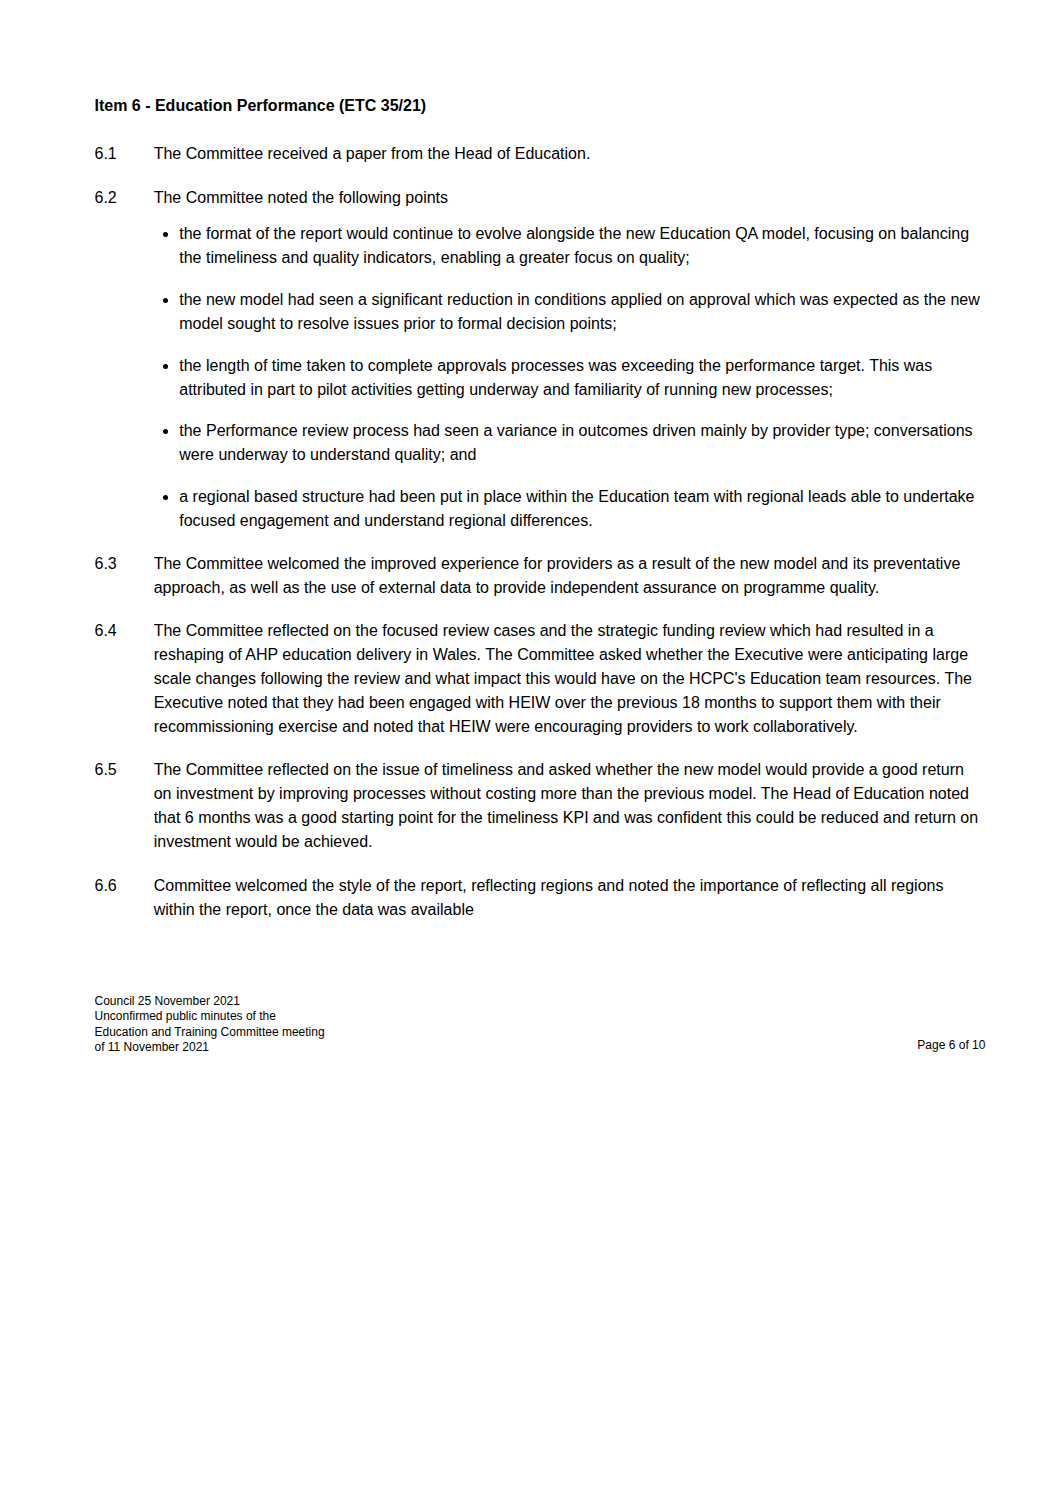Item 6 - Education Performance (ETC 35/21)
6.1
The Committee received a paper from the Head of Education.
6.2
The Committee noted the following points
the format of the report would continue to evolve alongside the new Education QA model, focusing on balancing the timeliness and quality indicators, enabling a greater focus on quality;
the new model had seen a significant reduction in conditions applied on approval which was expected as the new model sought to resolve issues prior to formal decision points;
the length of time taken to complete approvals processes was exceeding the performance target. This was attributed in part to pilot activities getting underway and familiarity of running new processes;
the Performance review process had seen a variance in outcomes driven mainly by provider type; conversations were underway to understand quality; and
a regional based structure had been put in place within the Education team with regional leads able to undertake focused engagement and understand regional differences.
6.3
The Committee welcomed the improved experience for providers as a result of the new model and its preventative approach, as well as the use of external data to provide independent assurance on programme quality.
6.4
The Committee reflected on the focused review cases and the strategic funding review which had resulted in a reshaping of AHP education delivery in Wales. The Committee asked whether the Executive were anticipating large scale changes following the review and what impact this would have on the HCPC's Education team resources. The Executive noted that they had been engaged with HEIW over the previous 18 months to support them with their recommissioning exercise and noted that HEIW were encouraging providers to work collaboratively.
6.5
The Committee reflected on the issue of timeliness and asked whether the new model would provide a good return on investment by improving processes without costing more than the previous model. The Head of Education noted that 6 months was a good starting point for the timeliness KPI and was confident this could be reduced and return on investment would be achieved.
6.6
Committee welcomed the style of the report, reflecting regions and noted the importance of reflecting all regions within the report, once the data was available
Council 25 November 2021
Unconfirmed public minutes of the
Education and Training Committee meeting
of 11 November 2021
Page 6 of 10